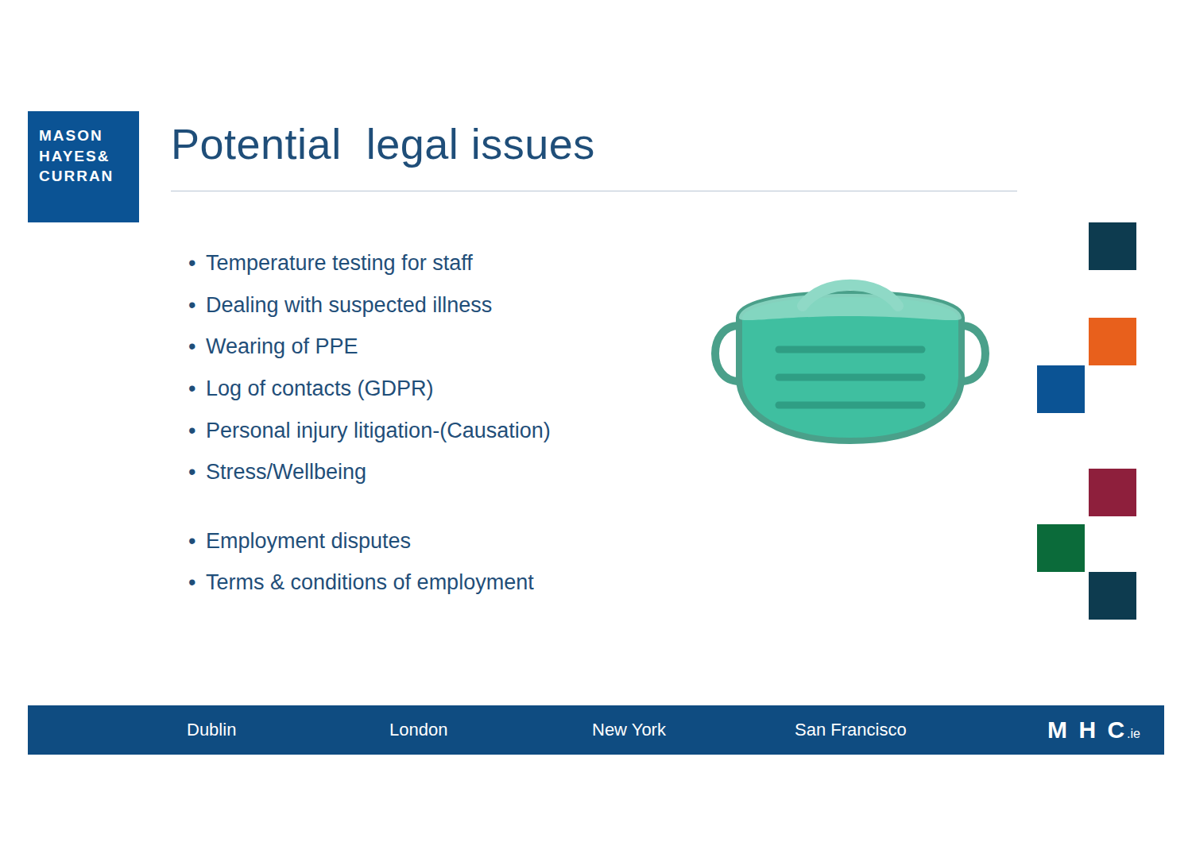MASON HAYES& CURRAN
Potential legal issues
Temperature testing for staff
Dealing with suspected illness
Wearing of PPE
Log of contacts (GDPR)
Personal injury litigation-(Causation)
Stress/Wellbeing
Employment disputes
Terms & conditions of employment
Dublin London New York San Francisco
M H C.ie